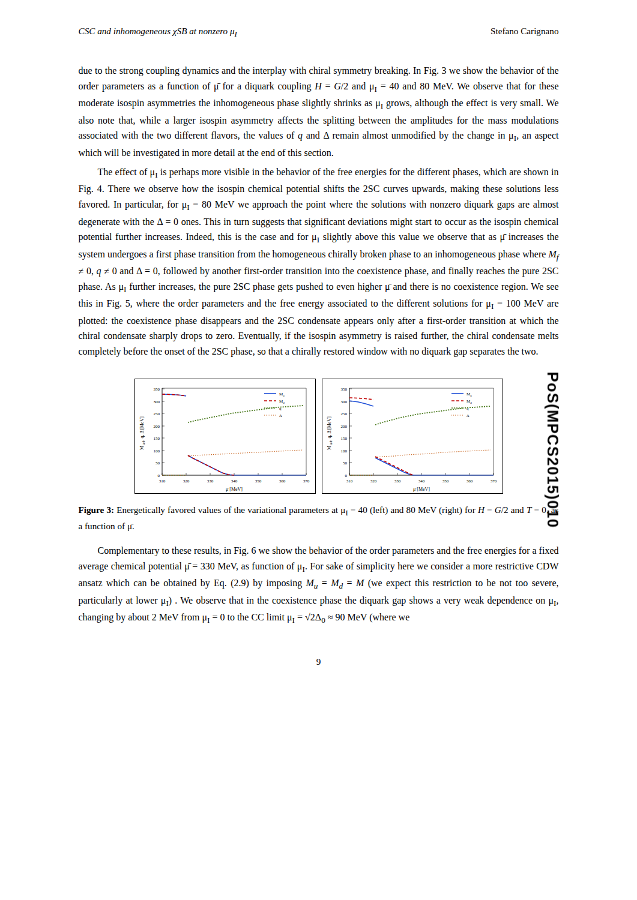CSC and inhomogeneous χSB at nonzero μI Stefano Carignano
due to the strong coupling dynamics and the interplay with chiral symmetry breaking. In Fig. 3 we show the behavior of the order parameters as a function of μ̄ for a diquark coupling H = G/2 and μI = 40 and 80 MeV. We observe that for these moderate isospin asymmetries the inhomogeneous phase slightly shrinks as μI grows, although the effect is very small. We also note that, while a larger isospin asymmetry affects the splitting between the amplitudes for the mass modulations associated with the two different flavors, the values of q and Δ remain almost unmodified by the change in μI, an aspect which will be investigated in more detail at the end of this section.
The effect of μI is perhaps more visible in the behavior of the free energies for the different phases, which are shown in Fig. 4. There we observe how the isospin chemical potential shifts the 2SC curves upwards, making these solutions less favored. In particular, for μI = 80 MeV we approach the point where the solutions with nonzero diquark gaps are almost degenerate with the Δ = 0 ones. This in turn suggests that significant deviations might start to occur as the isospin chemical potential further increases. Indeed, this is the case and for μI slightly above this value we observe that as μ̄ increases the system undergoes a first phase transition from the homogeneous chirally broken phase to an inhomogeneous phase where Mf ≠ 0, q ≠ 0 and Δ = 0, followed by another first-order transition into the coexistence phase, and finally reaches the pure 2SC phase. As μI further increases, the pure 2SC phase gets pushed to even higher μ̄ and there is no coexistence region. We see this in Fig. 5, where the order parameters and the free energy associated to the different solutions for μI = 100 MeV are plotted: the coexistence phase disappears and the 2SC condensate appears only after a first-order transition at which the chiral condensate sharply drops to zero. Eventually, if the isospin asymmetry is raised further, the chiral condensate melts completely before the onset of the 2SC phase, so that a chirally restored window with no diquark gap separates the two.
0 50 100 150 200 250 300 350 310 320 330 340 350 360 370 μ̄ [MeV] M u,d, q, Δ [MeV] Mu Md q Δ 0 50 100 150 200 250 300 350 310 320 330 340 350 360 370 μ̄ [MeV] M u,d, q, Δ [MeV] Mu Md q Δ
Figure 3: Energetically favored values of the variational parameters at μI = 40 (left) and 80 MeV (right) for H = G/2 and T = 0, as a function of μ̄.
Complementary to these results, in Fig. 6 we show the behavior of the order parameters and the free energies for a fixed average chemical potential μ̄ = 330 MeV, as function of μI. For sake of simplicity here we consider a more restrictive CDW ansatz which can be obtained by Eq. (2.9) by imposing Mu = Md = M (we expect this restriction to be not too severe, particularly at lower μI) . We observe that in the coexistence phase the diquark gap shows a very weak dependence on μI, changing by about 2 MeV from μI = 0 to the CC limit μI = √2Δ0 ≈ 90 MeV (where we
9
PoS(MPCS2015)010